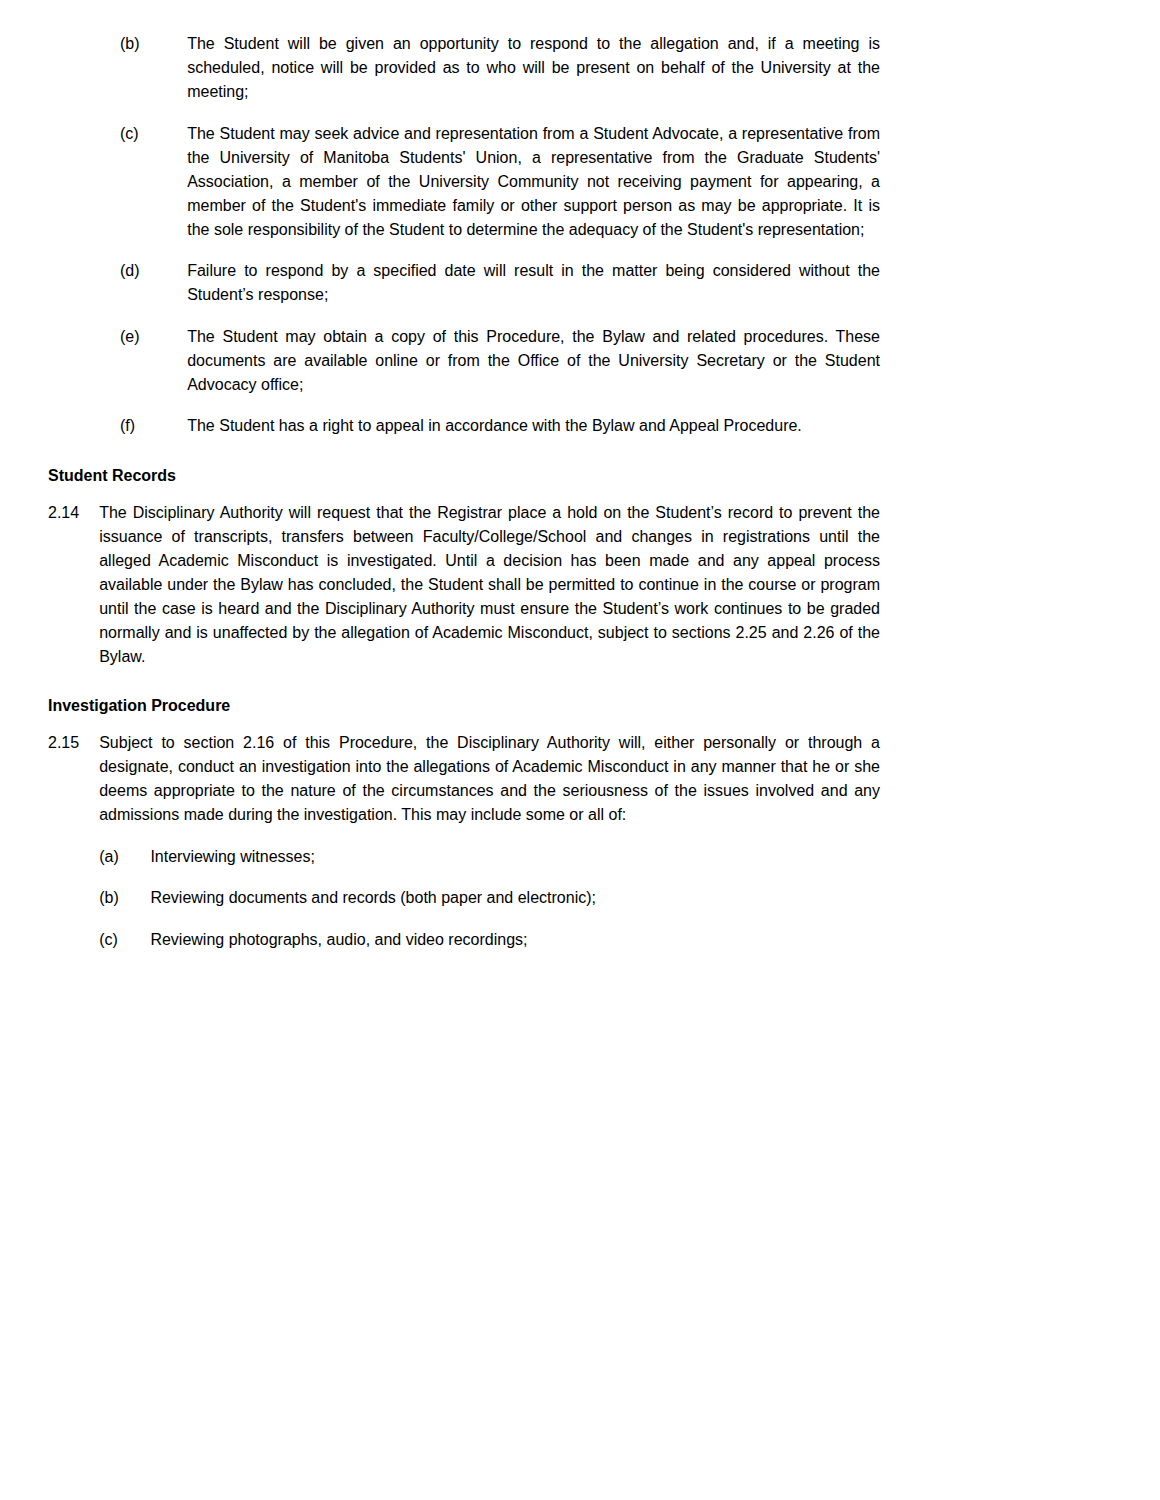(b)
The Student will be given an opportunity to respond to the allegation and, if a meeting is scheduled, notice will be provided as to who will be present on behalf of the University at the meeting;
(c)
The Student may seek advice and representation from a Student Advocate, a representative from the University of Manitoba Students' Union, a representative from the Graduate Students' Association, a member of the University Community not receiving payment for appearing, a member of the Student's immediate family or other support person as may be appropriate. It is the sole responsibility of the Student to determine the adequacy of the Student's representation;
(d)
Failure to respond by a specified date will result in the matter being considered without the Student’s response;
(e)
The Student may obtain a copy of this Procedure, the Bylaw and related procedures. These documents are available online or from the Office of the University Secretary or the Student Advocacy office;
(f)
The Student has a right to appeal in accordance with the Bylaw and Appeal Procedure.
Student Records
2.14
The Disciplinary Authority will request that the Registrar place a hold on the Student’s record to prevent the issuance of transcripts, transfers between Faculty/College/School and changes in registrations until the alleged Academic Misconduct is investigated. Until a decision has been made and any appeal process available under the Bylaw has concluded, the Student shall be permitted to continue in the course or program until the case is heard and the Disciplinary Authority must ensure the Student’s work continues to be graded normally and is unaffected by the allegation of Academic Misconduct, subject to sections 2.25 and 2.26 of the Bylaw.
Investigation Procedure
2.15
Subject to section 2.16 of this Procedure, the Disciplinary Authority will, either personally or through a designate, conduct an investigation into the allegations of Academic Misconduct in any manner that he or she deems appropriate to the nature of the circumstances and the seriousness of the issues involved and any admissions made during the investigation. This may include some or all of:
(a)
Interviewing witnesses;
(b)
Reviewing documents and records (both paper and electronic);
(c)
Reviewing photographs, audio, and video recordings;